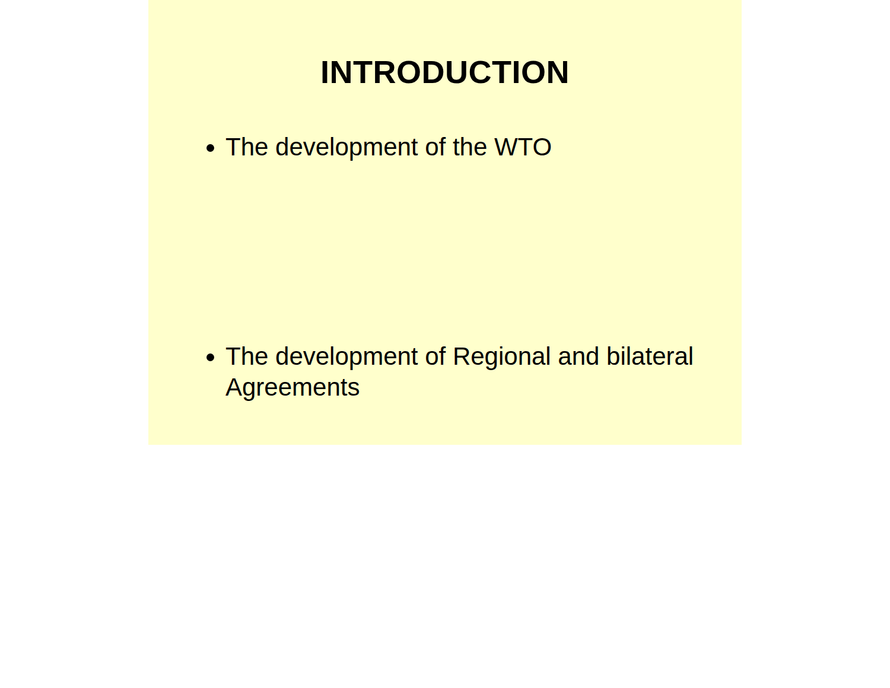INTRODUCTION
The development of the WTO
The development of Regional and bilateral Agreements